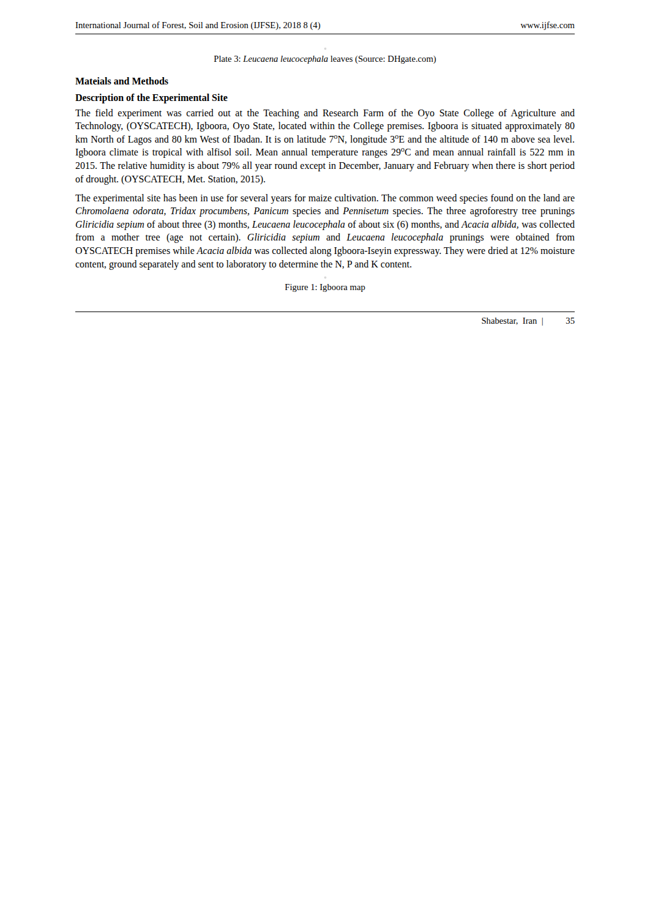International Journal of Forest, Soil and Erosion (IJFSE), 2018 8 (4) www.ijfse.com
Plate 3: Leucaena leucocephala leaves (Source: DHgate.com)
Mateials and Methods
Description of the Experimental Site
The field experiment was carried out at the Teaching and Research Farm of the Oyo State College of Agriculture and Technology, (OYSCATECH), Igboora, Oyo State, located within the College premises. Igboora is situated approximately 80 km North of Lagos and 80 km West of Ibadan. It is on latitude 7oN, longitude 3oE and the altitude of 140 m above sea level. Igboora climate is tropical with alfisol soil. Mean annual temperature ranges 29oC and mean annual rainfall is 522 mm in 2015. The relative humidity is about 79% all year round except in December, January and February when there is short period of drought. (OYSCATECH, Met. Station, 2015).
The experimental site has been in use for several years for maize cultivation. The common weed species found on the land are Chromolaena odorata, Tridax procumbens, Panicum species and Pennisetum species. The three agroforestry tree prunings Gliricidia sepium of about three (3) months, Leucaena leucocephala of about six (6) months, and Acacia albida, was collected from a mother tree (age not certain). Gliricidia sepium and Leucaena leucocephala prunings were obtained from OYSCATECH premises while Acacia albida was collected along Igboora-Iseyin expressway. They were dried at 12% moisture content, ground separately and sent to laboratory to determine the N, P and K content.
Figure 1: Igboora map
Shabestar, Iran |35